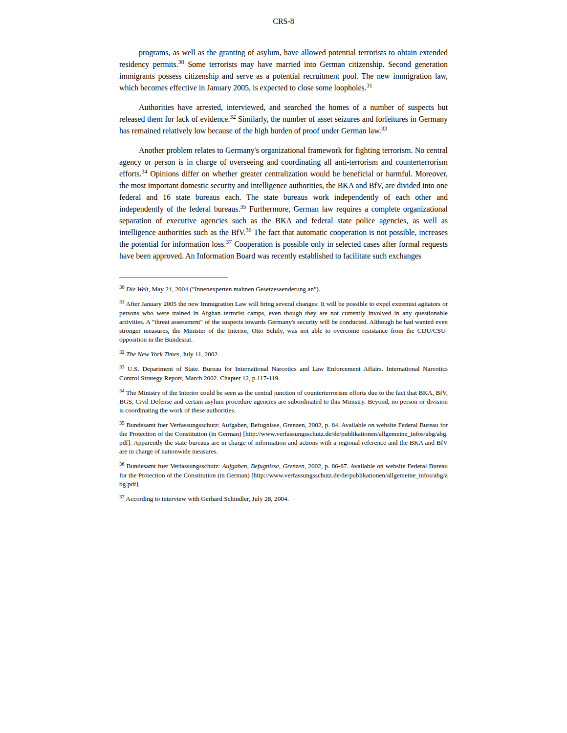CRS-8
programs, as well as the granting of asylum, have allowed potential terrorists to obtain extended residency permits.30 Some terrorists may have married into German citizenship. Second generation immigrants possess citizenship and serve as a potential recruitment pool. The new immigration law, which becomes effective in January 2005, is expected to close some loopholes.31
Authorities have arrested, interviewed, and searched the homes of a number of suspects but released them for lack of evidence.32 Similarly, the number of asset seizures and forfeitures in Germany has remained relatively low because of the high burden of proof under German law.33
Another problem relates to Germany's organizational framework for fighting terrorism. No central agency or person is in charge of overseeing and coordinating all anti-terrorism and counterterrorism efforts.34 Opinions differ on whether greater centralization would be beneficial or harmful. Moreover, the most important domestic security and intelligence authorities, the BKA and BfV, are divided into one federal and 16 state bureaus each. The state bureaus work independently of each other and independently of the federal bureaus.35 Furthermore, German law requires a complete organizational separation of executive agencies such as the BKA and federal state police agencies, as well as intelligence authorities such as the BfV.36 The fact that automatic cooperation is not possible, increases the potential for information loss.37 Cooperation is possible only in selected cases after formal requests have been approved. An Information Board was recently established to facilitate such exchanges
30 Die Welt, May 24, 2004 ("Innenexperten mahnen Gesetzesaenderung an").
31 After January 2005 the new Immigration Law will bring several changes: It will be possible to expel extremist agitators or persons who were trained in Afghan terrorist camps, even though they are not currently involved in any questionable activities. A "threat assessment" of the suspects towards Germany's security will be conducted. Although he had wanted even stronger measures, the Minister of the Interior, Otto Schily, was not able to overcome resistance from the CDU/CSU-opposition in the Bundesrat.
32 The New York Times, July 11, 2002.
33 U.S. Department of State. Bureau for International Narcotics and Law Enforcement Affairs. International Narcotics Control Strategy Report, March 2002. Chapter 12, p.117-119.
34 The Ministry of the Interior could be seen as the central junction of counterterrorism efforts due to the fact that BKA, BfV, BGS, Civil Defense and certain asylum procedure agencies are subordinated to this Ministry. Beyond, no person or division is coordinating the work of these authorities.
35 Bundesamt fuer Verfassungsschutz: Aufgaben, Befugnisse, Grenzen, 2002, p. 84. Available on website Federal Bureau for the Protection of the Constitution (in German) [http://www.verfassungsschutz.de/de/publikationen/allgemeine_infos/abg/abg.pdf]. Apparently the state-bureaus are in charge of information and actions with a regional reference and the BKA and BfV are in charge of nationwide measures.
36 Bundesamt fuer Verfassungsschutz: Aufgaben, Befugnisse, Grenzen, 2002, p. 86-87. Available on website Federal Bureau for the Protection of the Constitution (in German) [http://www.verfassungsschutz.de/de/publikationen/allgemeine_infos/abg/abg.pdf].
37 According to interview with Gerhard Schindler, July 28, 2004.